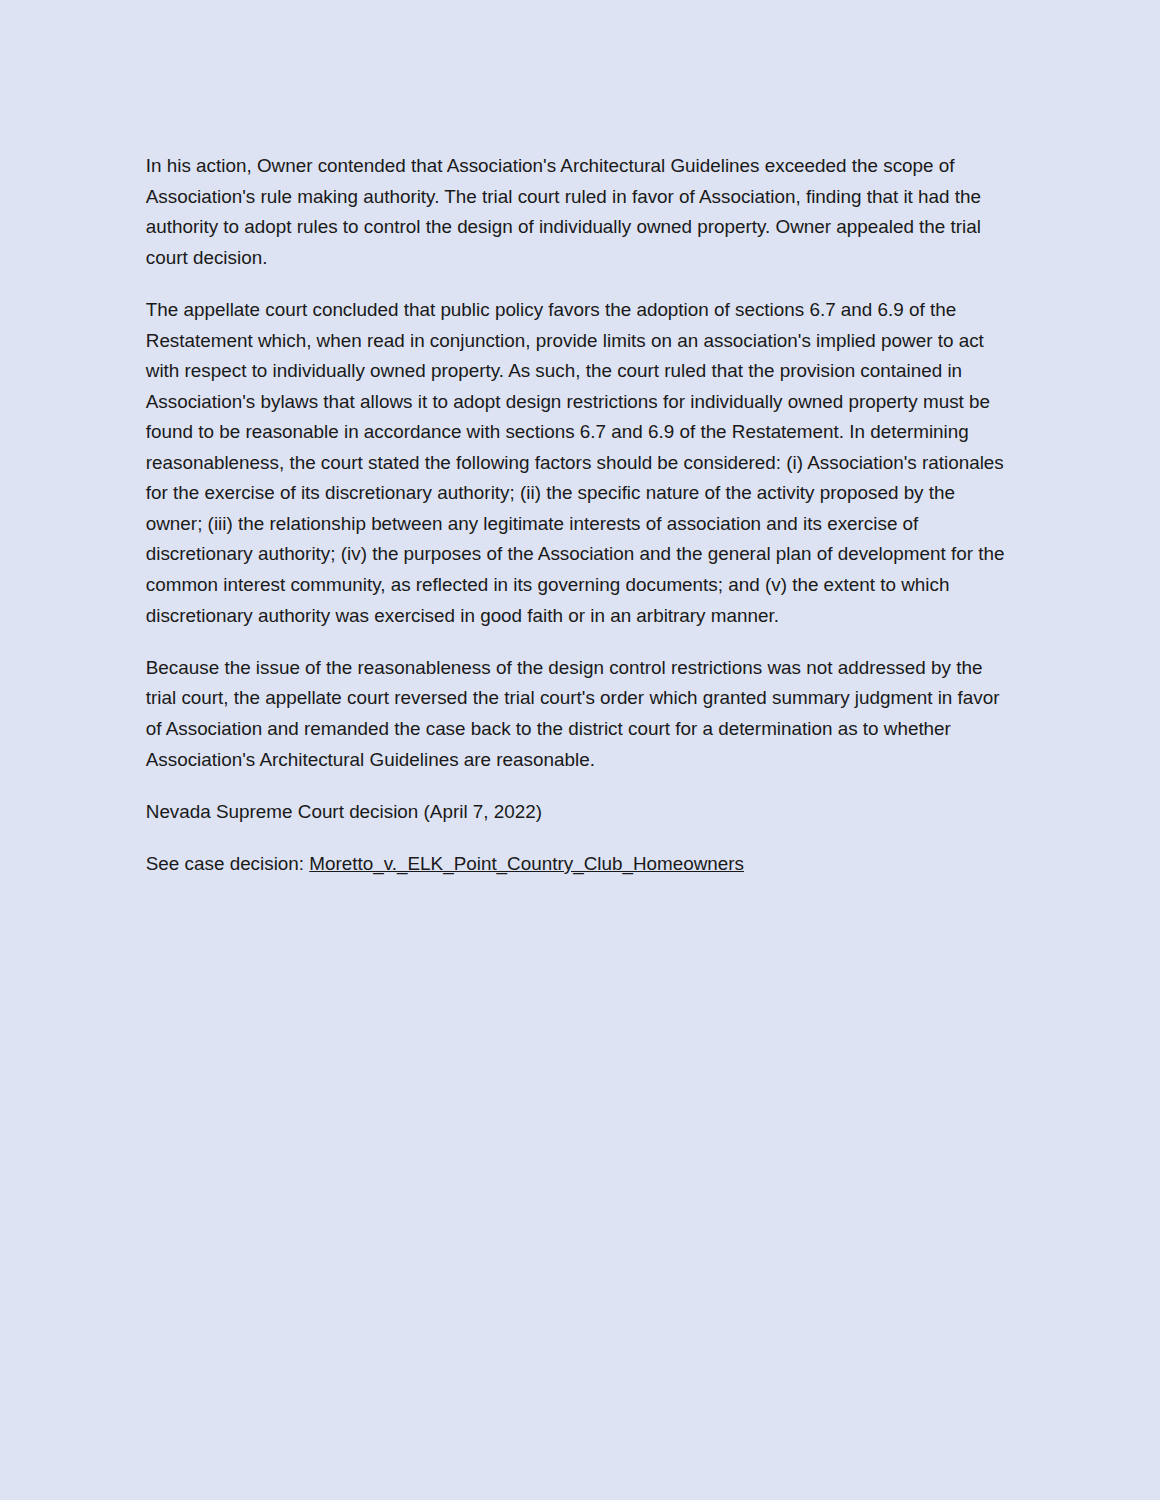In his action, Owner contended that Association's Architectural Guidelines exceeded the scope of Association's rule making authority. The trial court ruled in favor of Association, finding that it had the authority to adopt rules to control the design of individually owned property. Owner appealed the trial court decision.
The appellate court concluded that public policy favors the adoption of sections 6.7 and 6.9 of the Restatement which, when read in conjunction, provide limits on an association's implied power to act with respect to individually owned property. As such, the court ruled that the provision contained in Association's bylaws that allows it to adopt design restrictions for individually owned property must be found to be reasonable in accordance with sections 6.7 and 6.9 of the Restatement. In determining reasonableness, the court stated the following factors should be considered: (i) Association's rationales for the exercise of its discretionary authority; (ii) the specific nature of the activity proposed by the owner; (iii) the relationship between any legitimate interests of association and its exercise of discretionary authority; (iv) the purposes of the Association and the general plan of development for the common interest community, as reflected in its governing documents; and (v) the extent to which discretionary authority was exercised in good faith or in an arbitrary manner.
Because the issue of the reasonableness of the design control restrictions was not addressed by the trial court, the appellate court reversed the trial court's order which granted summary judgment in favor of Association and remanded the case back to the district court for a determination as to whether Association's Architectural Guidelines are reasonable.
Nevada Supreme Court decision (April 7, 2022)
See case decision: Moretto_v._ELK_Point_Country_Club_Homeowners